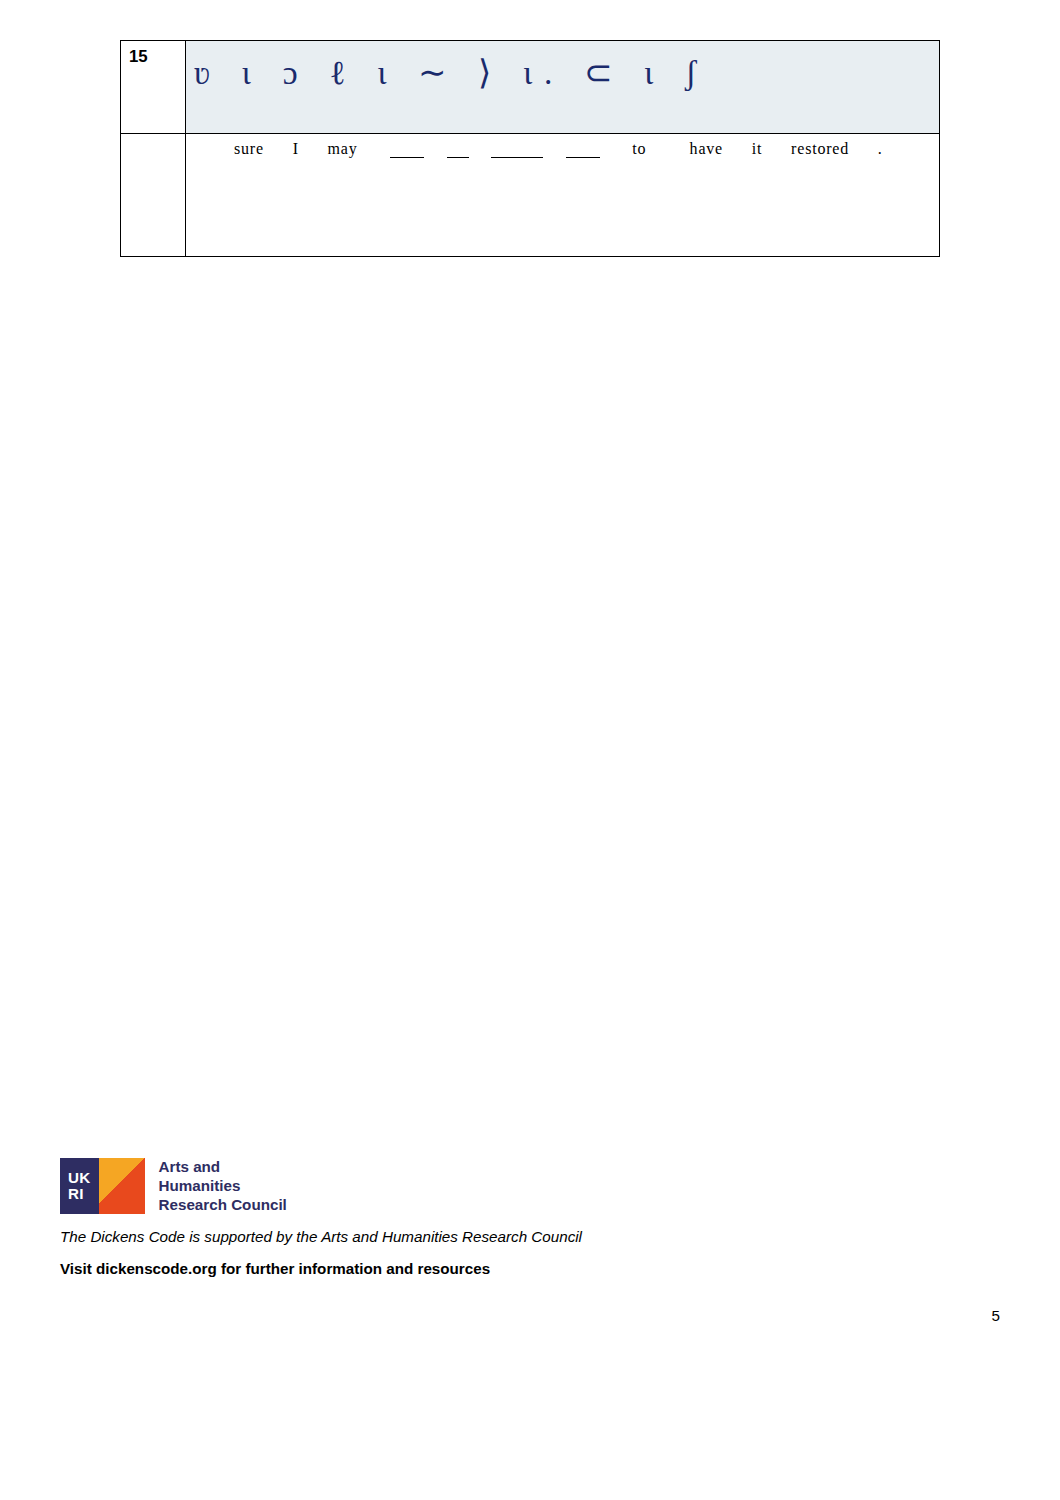| 15 | ʋ ɩ ɔ ℓ ɩ ∼ ⟩ ɩ. ⊂ ɩ ʃ |
| | sure I may to have it restored . |
UK
RI
Arts and
Humanities
Research Council
The Dickens Code is supported by the Arts and Humanities Research Council
Visit dickenscode.org for further information and resources
5